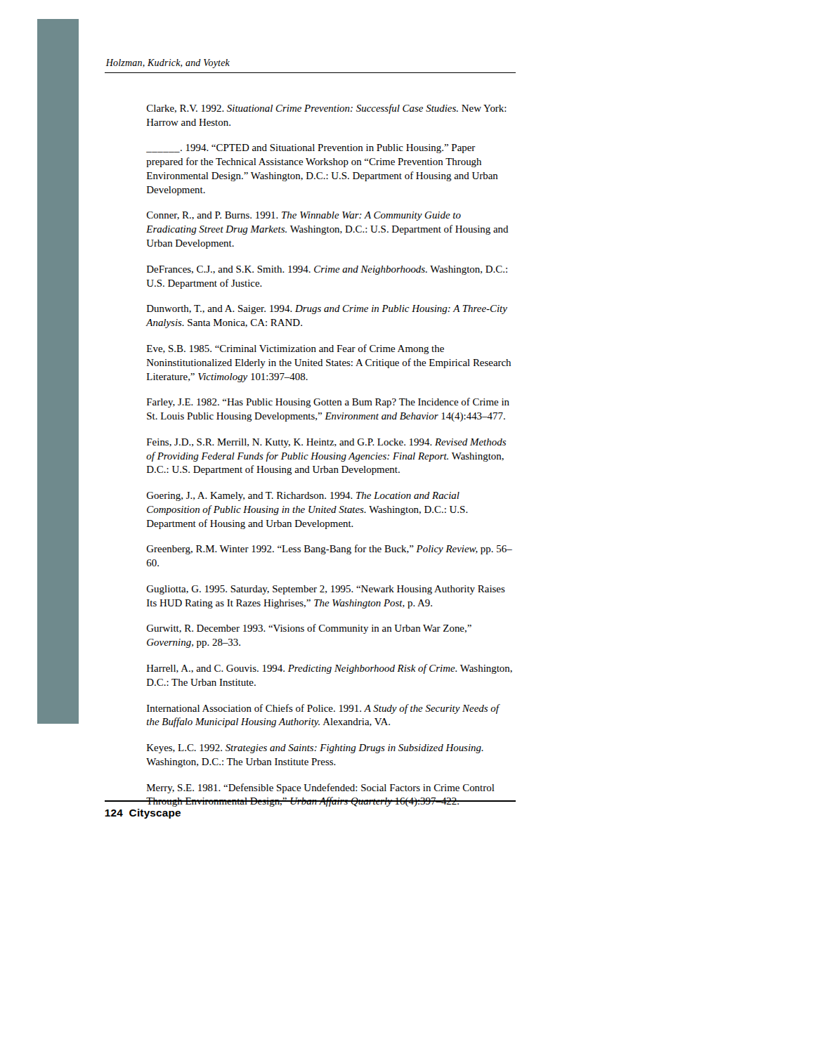Holzman, Kudrick, and Voytek
Clarke, R.V. 1992. Situational Crime Prevention: Successful Case Studies. New York: Harrow and Heston.
______. 1994. “CPTED and Situational Prevention in Public Housing.” Paper prepared for the Technical Assistance Workshop on “Crime Prevention Through Environmental Design.” Washington, D.C.: U.S. Department of Housing and Urban Development.
Conner, R., and P. Burns. 1991. The Winnable War: A Community Guide to Eradicating Street Drug Markets. Washington, D.C.: U.S. Department of Housing and Urban Development.
DeFrances, C.J., and S.K. Smith. 1994. Crime and Neighborhoods. Washington, D.C.: U.S. Department of Justice.
Dunworth, T., and A. Saiger. 1994. Drugs and Crime in Public Housing: A Three-City Analysis. Santa Monica, CA: RAND.
Eve, S.B. 1985. “Criminal Victimization and Fear of Crime Among the Noninstitutionalized Elderly in the United States: A Critique of the Empirical Research Literature,” Victimology 101:397–408.
Farley, J.E. 1982. “Has Public Housing Gotten a Bum Rap? The Incidence of Crime in St. Louis Public Housing Developments,” Environment and Behavior 14(4):443–477.
Feins, J.D., S.R. Merrill, N. Kutty, K. Heintz, and G.P. Locke. 1994. Revised Methods of Providing Federal Funds for Public Housing Agencies: Final Report. Washington, D.C.: U.S. Department of Housing and Urban Development.
Goering, J., A. Kamely, and T. Richardson. 1994. The Location and Racial Composition of Public Housing in the United States. Washington, D.C.: U.S. Department of Housing and Urban Development.
Greenberg, R.M. Winter 1992. “Less Bang-Bang for the Buck,” Policy Review, pp. 56–60.
Gugliotta, G. 1995. Saturday, September 2, 1995. “Newark Housing Authority Raises Its HUD Rating as It Razes Highrises,” The Washington Post, p. A9.
Gurwitt, R. December 1993. “Visions of Community in an Urban War Zone,” Governing, pp. 28–33.
Harrell, A., and C. Gouvis. 1994. Predicting Neighborhood Risk of Crime. Washington, D.C.: The Urban Institute.
International Association of Chiefs of Police. 1991. A Study of the Security Needs of the Buffalo Municipal Housing Authority. Alexandria, VA.
Keyes, L.C. 1992. Strategies and Saints: Fighting Drugs in Subsidized Housing. Washington, D.C.: The Urban Institute Press.
Merry, S.E. 1981. “Defensible Space Undefended: Social Factors in Crime Control Through Environmental Design,” Urban Affairs Quarterly 16(4):397–422.
124 Cityscape